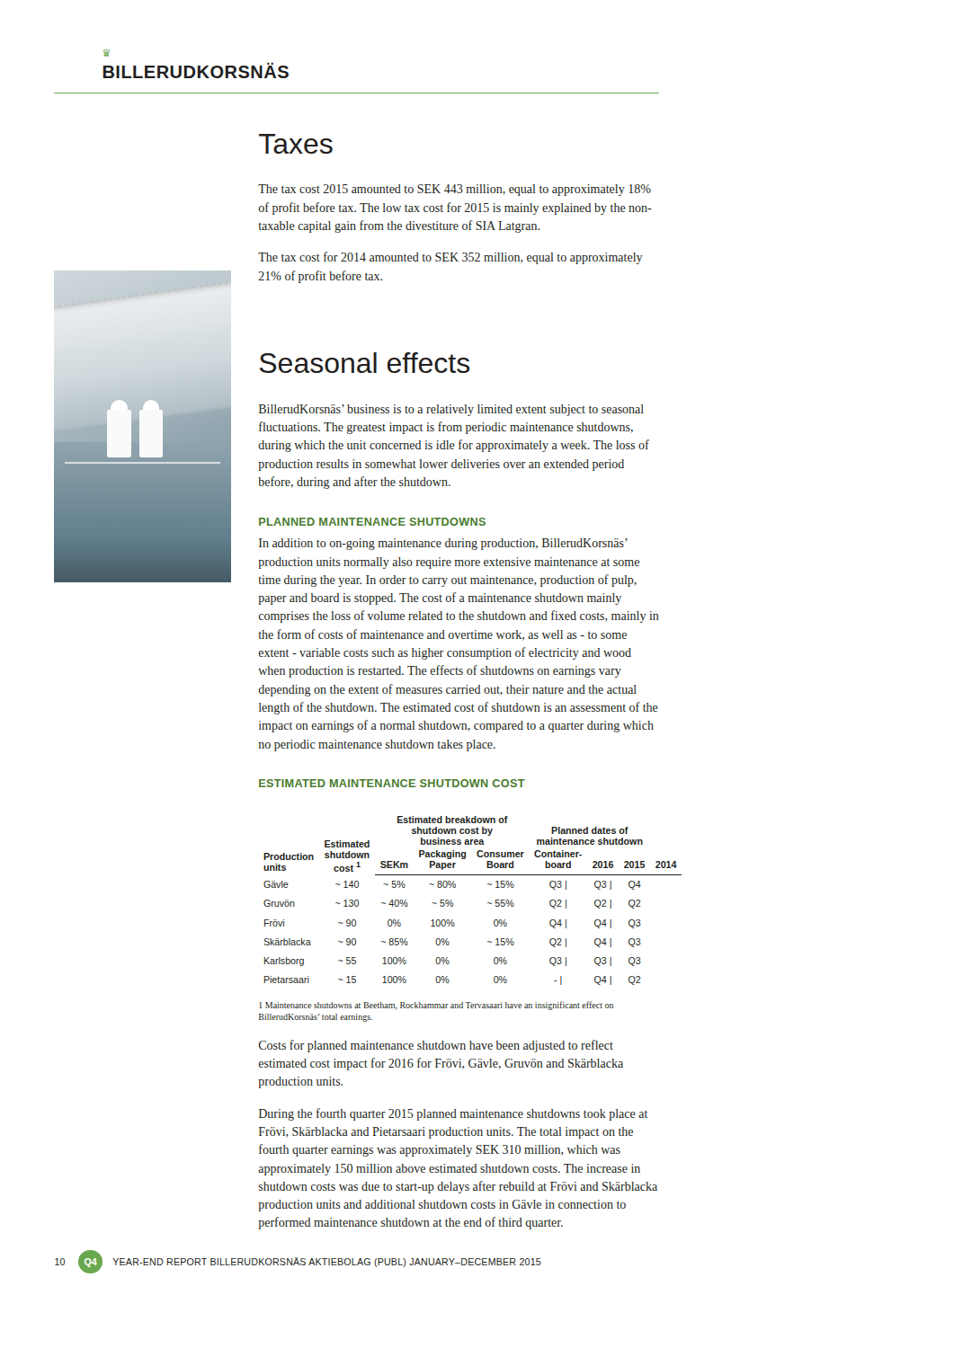♛
BILLERUDKORSNÄS
Taxes
The tax cost 2015 amounted to SEK 443 million, equal to approximately 18% of profit before tax. The low tax cost for 2015 is mainly explained by the non-taxable capital gain from the divestiture of SIA Latgran.
The tax cost for 2014 amounted to SEK 352 million, equal to approximately 21% of profit before tax.
Seasonal effects
BillerudKorsnäs’ business is to a relatively limited extent subject to seasonal fluctuations. The greatest impact is from periodic maintenance shutdowns, during which the unit concerned is idle for approximately a week. The loss of production results in somewhat lower deliveries over an extended period before, during and after the shutdown.
Planned maintenance shutdowns
In addition to on-going maintenance during production, BillerudKorsnäs’ production units normally also require more extensive maintenance at some time during the year. In order to carry out maintenance, production of pulp, paper and board is stopped. The cost of a maintenance shutdown mainly comprises the loss of volume related to the shutdown and fixed costs, mainly in the form of costs of maintenance and overtime work, as well as - to some extent - variable costs such as higher consumption of electricity and wood when production is restarted. The effects of shutdowns on earnings vary depending on the extent of measures carried out, their nature and the actual length of the shutdown. The estimated cost of shutdown is an assessment of the impact on earnings of a normal shutdown, compared to a quarter during which no periodic maintenance shutdown takes place.
Estimated maintenance shutdown cost
| Production units | Estimated shutdown cost 1 | Estimated breakdown of shutdown cost by business area | Planned dates of maintenance shutdown |
| --- | --- | --- | --- |
| SEKm | Packaging Paper | Consumer Board | Container- board | 2016 | 2015 | 2014 |
| Gävle | ~ 140 | ~ 5% | ~ 80% | ~ 15% | Q3 / | Q3 / | Q4 |
| Gruvön | ~ 130 | ~ 40% | ~ 5% | ~ 55% | Q2 / | Q2 / | Q2 |
| Frövi | ~ 90 | 0% | 100% | 0% | Q4 / | Q4 / | Q3 |
| Skärblacka | ~ 90 | ~ 85% | 0% | ~ 15% | Q2 / | Q4 / | Q3 |
| Karlsborg | ~ 55 | 100% | 0% | 0% | Q3 / | Q3 / | Q3 |
| Pietarsaari | ~ 15 | 100% | 0% | 0% | - / | Q4 / | Q2 |
1 Maintenance shutdowns at Beetham, Rockhammar and Tervasaari have an insignificant effect on BillerudKorsnäs’ total earnings.
Costs for planned maintenance shutdown have been adjusted to reflect estimated cost impact for 2016 for Frövi, Gävle, Gruvön and Skärblacka production units.
During the fourth quarter 2015 planned maintenance shutdowns took place at Frövi, Skärblacka and Pietarsaari production units. The total impact on the fourth quarter earnings was approximately SEK 310 million, which was approximately 150 million above estimated shutdown costs. The increase in shutdown costs was due to start-up delays after rebuild at Frövi and Skärblacka production units and additional shutdown costs in Gävle in connection to performed maintenance shutdown at the end of third quarter.
10 Q4 YEAR-END REPORT BILLERUDKORSNÄS AKTIEBOLAG (PUBL) JANUARY–DECEMBER 2015